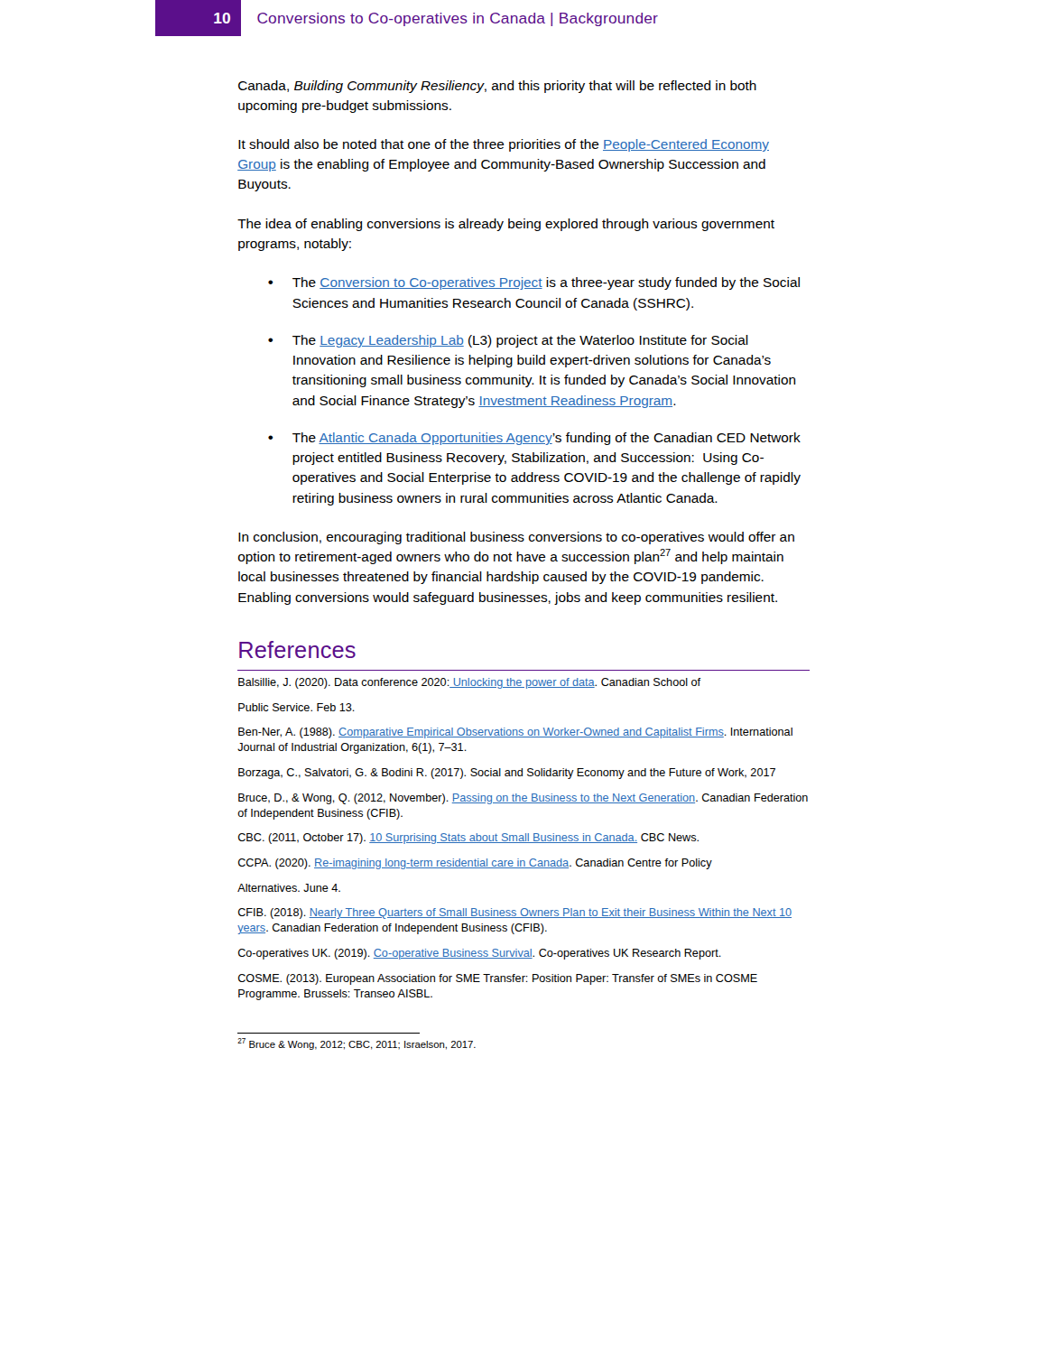10
Conversions to Co-operatives in Canada | Backgrounder
Canada, Building Community Resiliency, and this priority that will be reflected in both upcoming pre-budget submissions.
It should also be noted that one of the three priorities of the People-Centered Economy Group is the enabling of Employee and Community-Based Ownership Succession and Buyouts.
The idea of enabling conversions is already being explored through various government programs, notably:
The Conversion to Co-operatives Project is a three-year study funded by the Social Sciences and Humanities Research Council of Canada (SSHRC).
The Legacy Leadership Lab (L3) project at the Waterloo Institute for Social Innovation and Resilience is helping build expert-driven solutions for Canada’s transitioning small business community. It is funded by Canada’s Social Innovation and Social Finance Strategy’s Investment Readiness Program.
The Atlantic Canada Opportunities Agency’s funding of the Canadian CED Network project entitled Business Recovery, Stabilization, and Succession: Using Co-operatives and Social Enterprise to address COVID-19 and the challenge of rapidly retiring business owners in rural communities across Atlantic Canada.
In conclusion, encouraging traditional business conversions to co-operatives would offer an option to retirement-aged owners who do not have a succession plan27 and help maintain local businesses threatened by financial hardship caused by the COVID-19 pandemic. Enabling conversions would safeguard businesses, jobs and keep communities resilient.
References
Balsillie, J. (2020). Data conference 2020: Unlocking the power of data. Canadian School of
Public Service. Feb 13.
Ben-Ner, A. (1988). Comparative Empirical Observations on Worker-Owned and Capitalist Firms. International Journal of Industrial Organization, 6(1), 7–31.
Borzaga, C., Salvatori, G. & Bodini R. (2017). Social and Solidarity Economy and the Future of Work, 2017
Bruce, D., & Wong, Q. (2012, November). Passing on the Business to the Next Generation. Canadian Federation of Independent Business (CFIB).
CBC. (2011, October 17). 10 Surprising Stats about Small Business in Canada. CBC News.
CCPA. (2020). Re-imagining long-term residential care in Canada. Canadian Centre for Policy
Alternatives. June 4.
CFIB. (2018). Nearly Three Quarters of Small Business Owners Plan to Exit their Business Within the Next 10 years. Canadian Federation of Independent Business (CFIB).
Co-operatives UK. (2019). Co-operative Business Survival. Co-operatives UK Research Report.
COSME. (2013). European Association for SME Transfer: Position Paper: Transfer of SMEs in COSME Programme. Brussels: Transeo AISBL.
27 Bruce & Wong, 2012; CBC, 2011; Israelson, 2017.